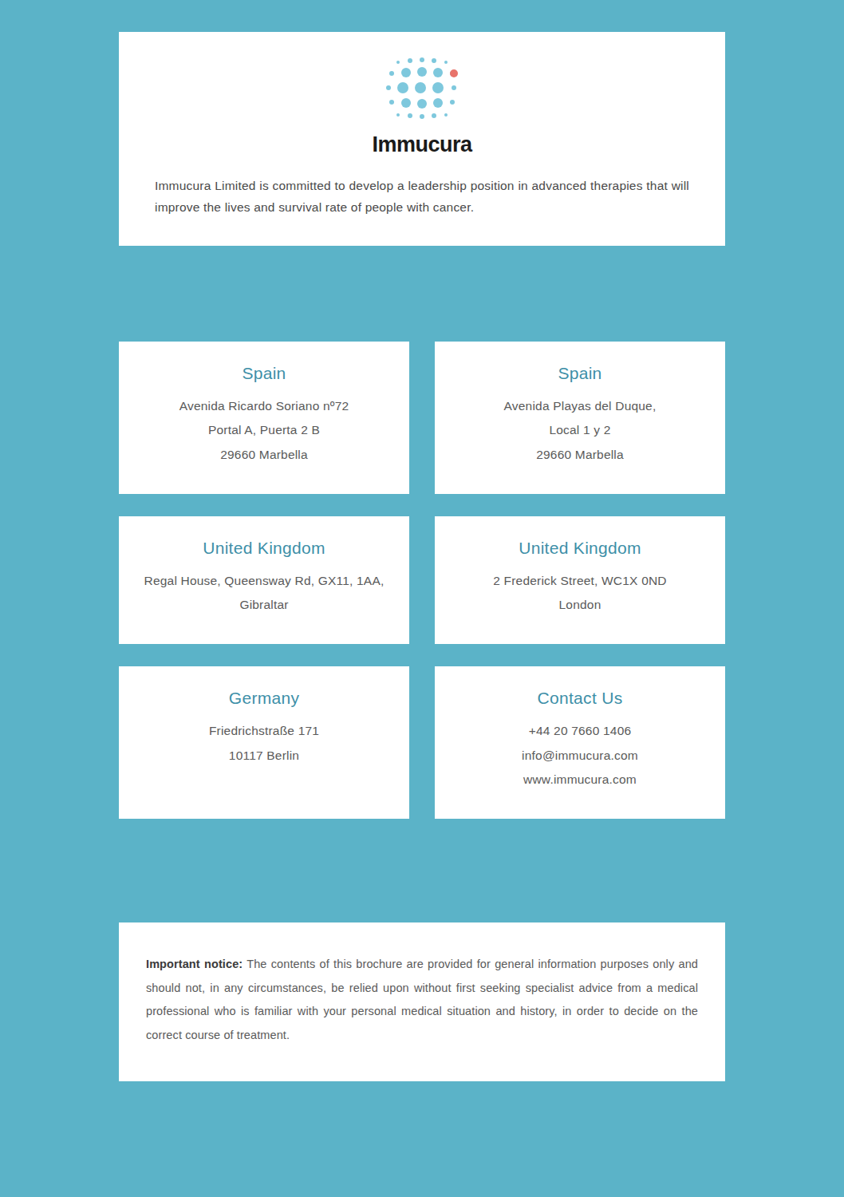Immucura
Immucura Limited is committed to develop a leadership position in advanced therapies that will improve the lives and survival rate of people with cancer.
Spain
Avenida Ricardo Soriano nº72
Portal A, Puerta 2 B
29660 Marbella
Spain
Avenida Playas del Duque,
Local 1 y 2
29660 Marbella
United Kingdom
Regal House, Queensway Rd, GX11, 1AA, Gibraltar
United Kingdom
2 Frederick Street, WC1X 0ND
London
Germany
Friedrichstraße 171
10117 Berlin
Contact Us
+44 20 7660 1406
info@immucura.com
www.immucura.com
Important notice: The contents of this brochure are provided for general information purposes only and should not, in any circumstances, be relied upon without first seeking specialist advice from a medical professional who is familiar with your personal medical situation and history, in order to decide on the correct course of treatment.